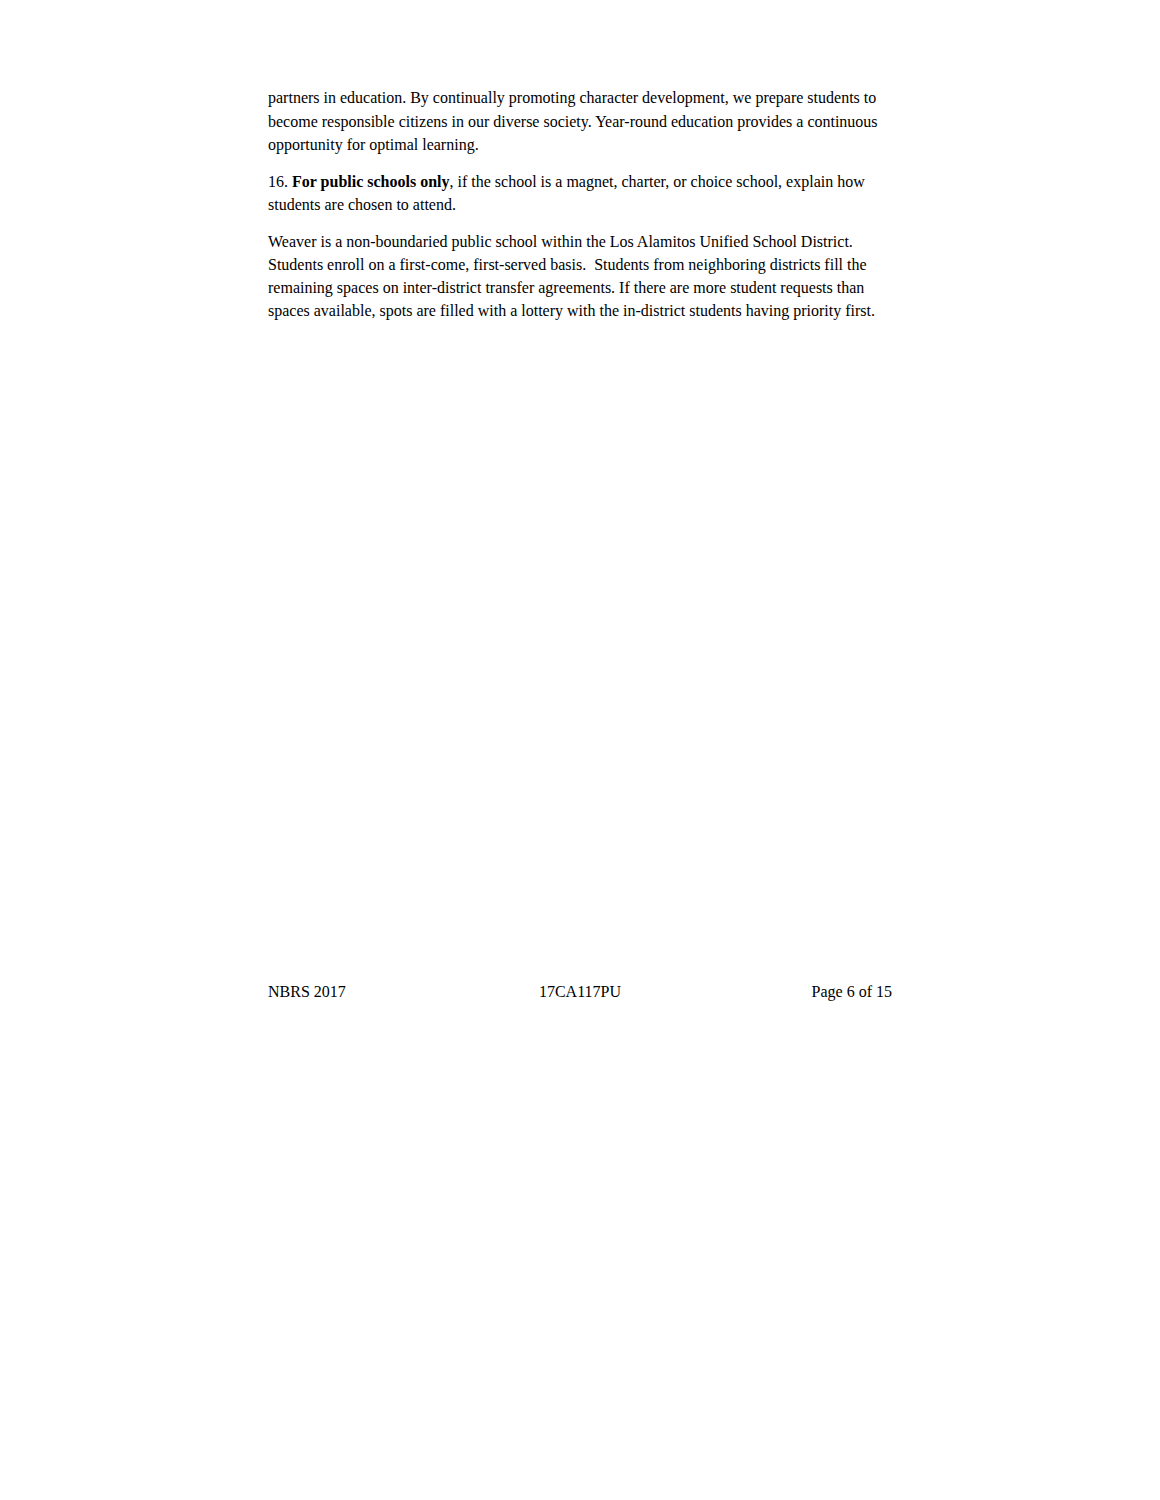partners in education. By continually promoting character development, we prepare students to become responsible citizens in our diverse society. Year-round education provides a continuous opportunity for optimal learning.
16. For public schools only, if the school is a magnet, charter, or choice school, explain how students are chosen to attend.
Weaver is a non-boundaried public school within the Los Alamitos Unified School District. Students enroll on a first-come, first-served basis. Students from neighboring districts fill the remaining spaces on inter-district transfer agreements. If there are more student requests than spaces available, spots are filled with a lottery with the in-district students having priority first.
| NBRS 2017 | 17CA117PU | Page 6 of 15 |